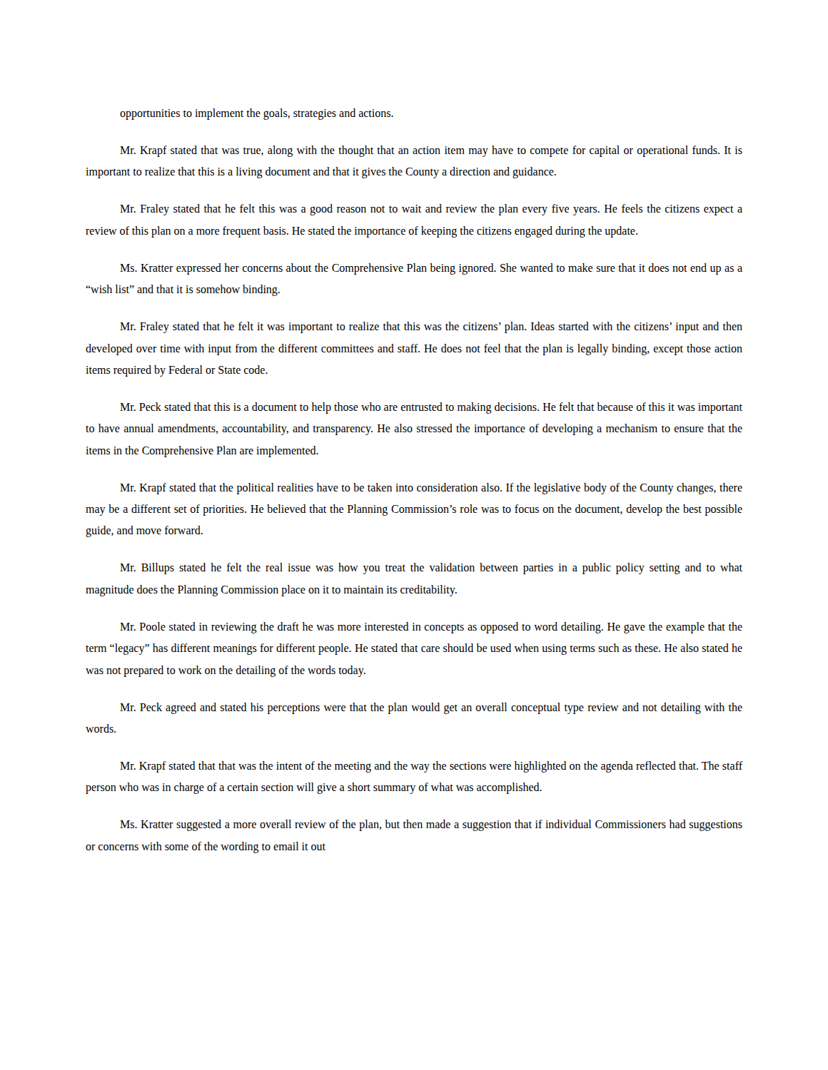opportunities to implement the goals, strategies and actions.
Mr. Krapf stated that was true, along with the thought that an action item may have to compete for capital or operational funds. It is important to realize that this is a living document and that it gives the County a direction and guidance.
Mr. Fraley stated that he felt this was a good reason not to wait and review the plan every five years. He feels the citizens expect a review of this plan on a more frequent basis. He stated the importance of keeping the citizens engaged during the update.
Ms. Kratter expressed her concerns about the Comprehensive Plan being ignored. She wanted to make sure that it does not end up as a “wish list” and that it is somehow binding.
Mr. Fraley stated that he felt it was important to realize that this was the citizens’ plan. Ideas started with the citizens’ input and then developed over time with input from the different committees and staff. He does not feel that the plan is legally binding, except those action items required by Federal or State code.
Mr. Peck stated that this is a document to help those who are entrusted to making decisions. He felt that because of this it was important to have annual amendments, accountability, and transparency. He also stressed the importance of developing a mechanism to ensure that the items in the Comprehensive Plan are implemented.
Mr. Krapf stated that the political realities have to be taken into consideration also. If the legislative body of the County changes, there may be a different set of priorities. He believed that the Planning Commission’s role was to focus on the document, develop the best possible guide, and move forward.
Mr. Billups stated he felt the real issue was how you treat the validation between parties in a public policy setting and to what magnitude does the Planning Commission place on it to maintain its creditability.
Mr. Poole stated in reviewing the draft he was more interested in concepts as opposed to word detailing. He gave the example that the term “legacy” has different meanings for different people. He stated that care should be used when using terms such as these. He also stated he was not prepared to work on the detailing of the words today.
Mr. Peck agreed and stated his perceptions were that the plan would get an overall conceptual type review and not detailing with the words.
Mr. Krapf stated that that was the intent of the meeting and the way the sections were highlighted on the agenda reflected that. The staff person who was in charge of a certain section will give a short summary of what was accomplished.
Ms. Kratter suggested a more overall review of the plan, but then made a suggestion that if individual Commissioners had suggestions or concerns with some of the wording to email it out